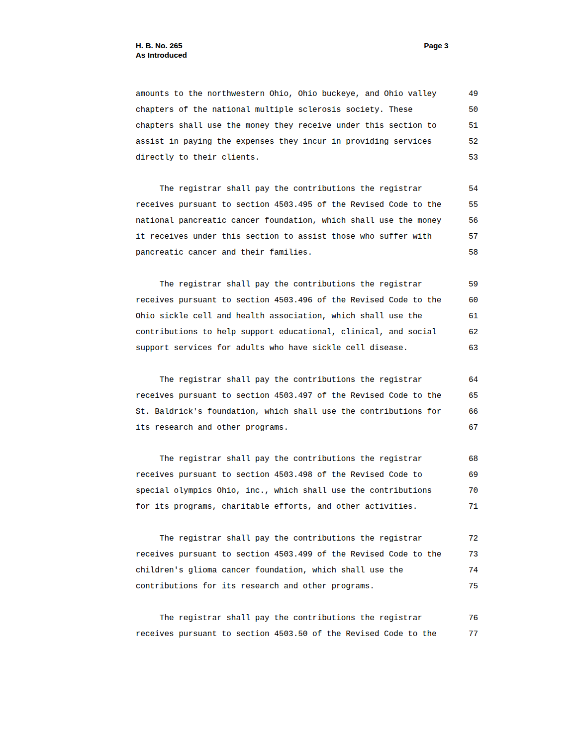H. B. No. 265
As Introduced
Page 3
amounts to the northwestern Ohio, Ohio buckeye, and Ohio valley49
chapters of the national multiple sclerosis society. These50
chapters shall use the money they receive under this section to51
assist in paying the expenses they incur in providing services52
directly to their clients.53
The registrar shall pay the contributions the registrar54
receives pursuant to section 4503.495 of the Revised Code to the55
national pancreatic cancer foundation, which shall use the money56
it receives under this section to assist those who suffer with57
pancreatic cancer and their families.58
The registrar shall pay the contributions the registrar59
receives pursuant to section 4503.496 of the Revised Code to the60
Ohio sickle cell and health association, which shall use the61
contributions to help support educational, clinical, and social62
support services for adults who have sickle cell disease.63
The registrar shall pay the contributions the registrar64
receives pursuant to section 4503.497 of the Revised Code to the65
St. Baldrick's foundation, which shall use the contributions for66
its research and other programs.67
The registrar shall pay the contributions the registrar68
receives pursuant to section 4503.498 of the Revised Code to69
special olympics Ohio, inc., which shall use the contributions70
for its programs, charitable efforts, and other activities.71
The registrar shall pay the contributions the registrar72
receives pursuant to section 4503.499 of the Revised Code to the73
children's glioma cancer foundation, which shall use the74
contributions for its research and other programs.75
The registrar shall pay the contributions the registrar76
receives pursuant to section 4503.50 of the Revised Code to the77